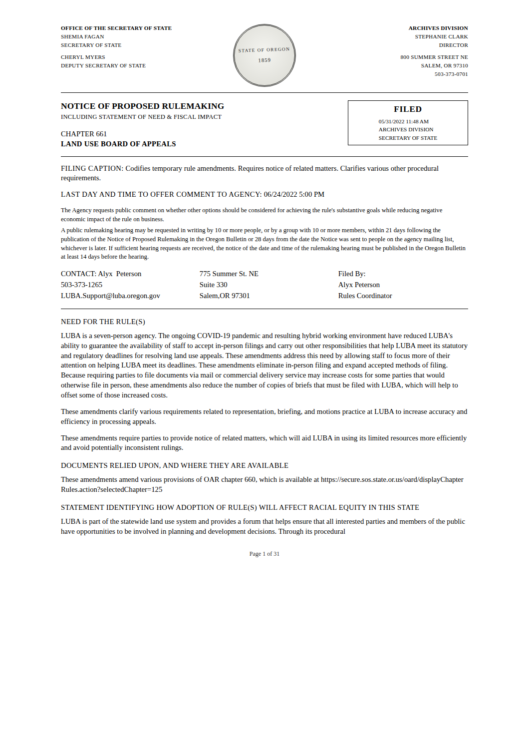OFFICE OF THE SECRETARY OF STATE
SHEMIA FAGAN
SECRETARY OF STATE
CHERYL MYERS
DEPUTY SECRETARY OF STATE
STATE OF OREGON 1859
ARCHIVES DIVISION
STEPHANIE CLARK
DIRECTOR
800 SUMMER STREET NE
SALEM, OR 97310
503-373-0701
NOTICE OF PROPOSED RULEMAKING
INCLUDING STATEMENT OF NEED & FISCAL IMPACT
CHAPTER 661
LAND USE BOARD OF APPEALS
FILED 05/31/2022 11:48 AM
ARCHIVES DIVISION
SECRETARY OF STATE
FILING CAPTION: Codifies temporary rule amendments. Requires notice of related matters. Clarifies various other procedural requirements.
LAST DAY AND TIME TO OFFER COMMENT TO AGENCY: 06/24/2022 5:00 PM
The Agency requests public comment on whether other options should be considered for achieving the rule's substantive goals while reducing negative economic impact of the rule on business.
A public rulemaking hearing may be requested in writing by 10 or more people, or by a group with 10 or more members, within 21 days following the publication of the Notice of Proposed Rulemaking in the Oregon Bulletin or 28 days from the date the Notice was sent to people on the agency mailing list, whichever is later. If sufficient hearing requests are received, the notice of the date and time of the rulemaking hearing must be published in the Oregon Bulletin at least 14 days before the hearing.
CONTACT: Alyx Peterson
503-373-1265
LUBA.Support@luba.oregon.gov
775 Summer St. NE
Suite 330
Salem,OR 97301
Filed By:
Alyx Peterson
Rules Coordinator
NEED FOR THE RULE(S)
LUBA is a seven-person agency. The ongoing COVID-19 pandemic and resulting hybrid working environment have reduced LUBA's ability to guarantee the availability of staff to accept in-person filings and carry out other responsibilities that help LUBA meet its statutory and regulatory deadlines for resolving land use appeals. These amendments address this need by allowing staff to focus more of their attention on helping LUBA meet its deadlines. These amendments eliminate in-person filing and expand accepted methods of filing. Because requiring parties to file documents via mail or commercial delivery service may increase costs for some parties that would otherwise file in person, these amendments also reduce the number of copies of briefs that must be filed with LUBA, which will help to offset some of those increased costs.
These amendments clarify various requirements related to representation, briefing, and motions practice at LUBA to increase accuracy and efficiency in processing appeals.
These amendments require parties to provide notice of related matters, which will aid LUBA in using its limited resources more efficiently and avoid potentially inconsistent rulings.
DOCUMENTS RELIED UPON, AND WHERE THEY ARE AVAILABLE
These amendments amend various provisions of OAR chapter 660, which is available at https://secure.sos.state.or.us/oard/displayChapterRules.action?selectedChapter=125
STATEMENT IDENTIFYING HOW ADOPTION OF RULE(S) WILL AFFECT RACIAL EQUITY IN THIS STATE
LUBA is part of the statewide land use system and provides a forum that helps ensure that all interested parties and members of the public have opportunities to be involved in planning and development decisions. Through its procedural
Page 1 of 31